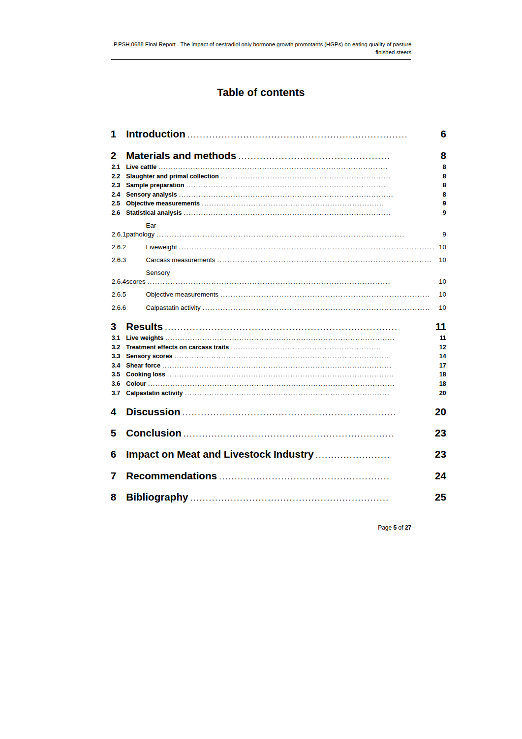P.PSH.0688 Final Report - The impact of oestradiol only hormone growth promotants (HGPs) on eating quality of pasture
finished steers
Table of contents
| 1 | Introduction ....................................................................... | 6 |
| 2 | Materials and methods ................................................. | 8 |
| 2.1 | Live cattle ............................................................................................. | 8 |
| 2.2 | Slaughter and primal collection ..................................................................... | 8 |
| 2.3 | Sample preparation .................................................................................. | 8 |
| 2.4 | Sensory analysis ....................................................................................... | 8 |
| 2.5 | Objective measurements .......................................................................... | 9 |
| 2.6 | Statistical analysis .................................................................................... | 9 |
| 2.6.1 | Ear pathology ................................................................................................. | 9 |
| 2.6.2 | Liveweight .................................................................................................... | 10 |
| 2.6.3 | Carcass measurements .................................................................................... | 10 |
| 2.6.4 | Sensory scores ............................................................................................... | 10 |
| 2.6.5 | Objective measurements .................................................................................. | 10 |
| 2.6.6 | Calpastatin activity ......................................................................................... | 10 |
| 3 | Results ........................................................................... | 11 |
| 3.1 | Live weights ............................................................................................. | 11 |
| 3.2 | Treatment effects on carcass traits ............................................................. | 12 |
| 3.3 | Sensory scores ....................................................................................... | 14 |
| 3.4 | Shear force ............................................................................................. | 17 |
| 3.5 | Cooking loss ............................................................................................ | 18 |
| 3.6 | Colour .................................................................................................... | 18 |
| 3.7 | Calpastatin activity ................................................................................... | 20 |
| 4 | Discussion ..................................................................... | 20 |
| 5 | Conclusion .................................................................... | 23 |
| 6 | Impact on Meat and Livestock Industry ........................ | 23 |
| 7 | Recommendations ....................................................... | 24 |
| 8 | Bibliography ................................................................ | 25 |
Page 5 of 27